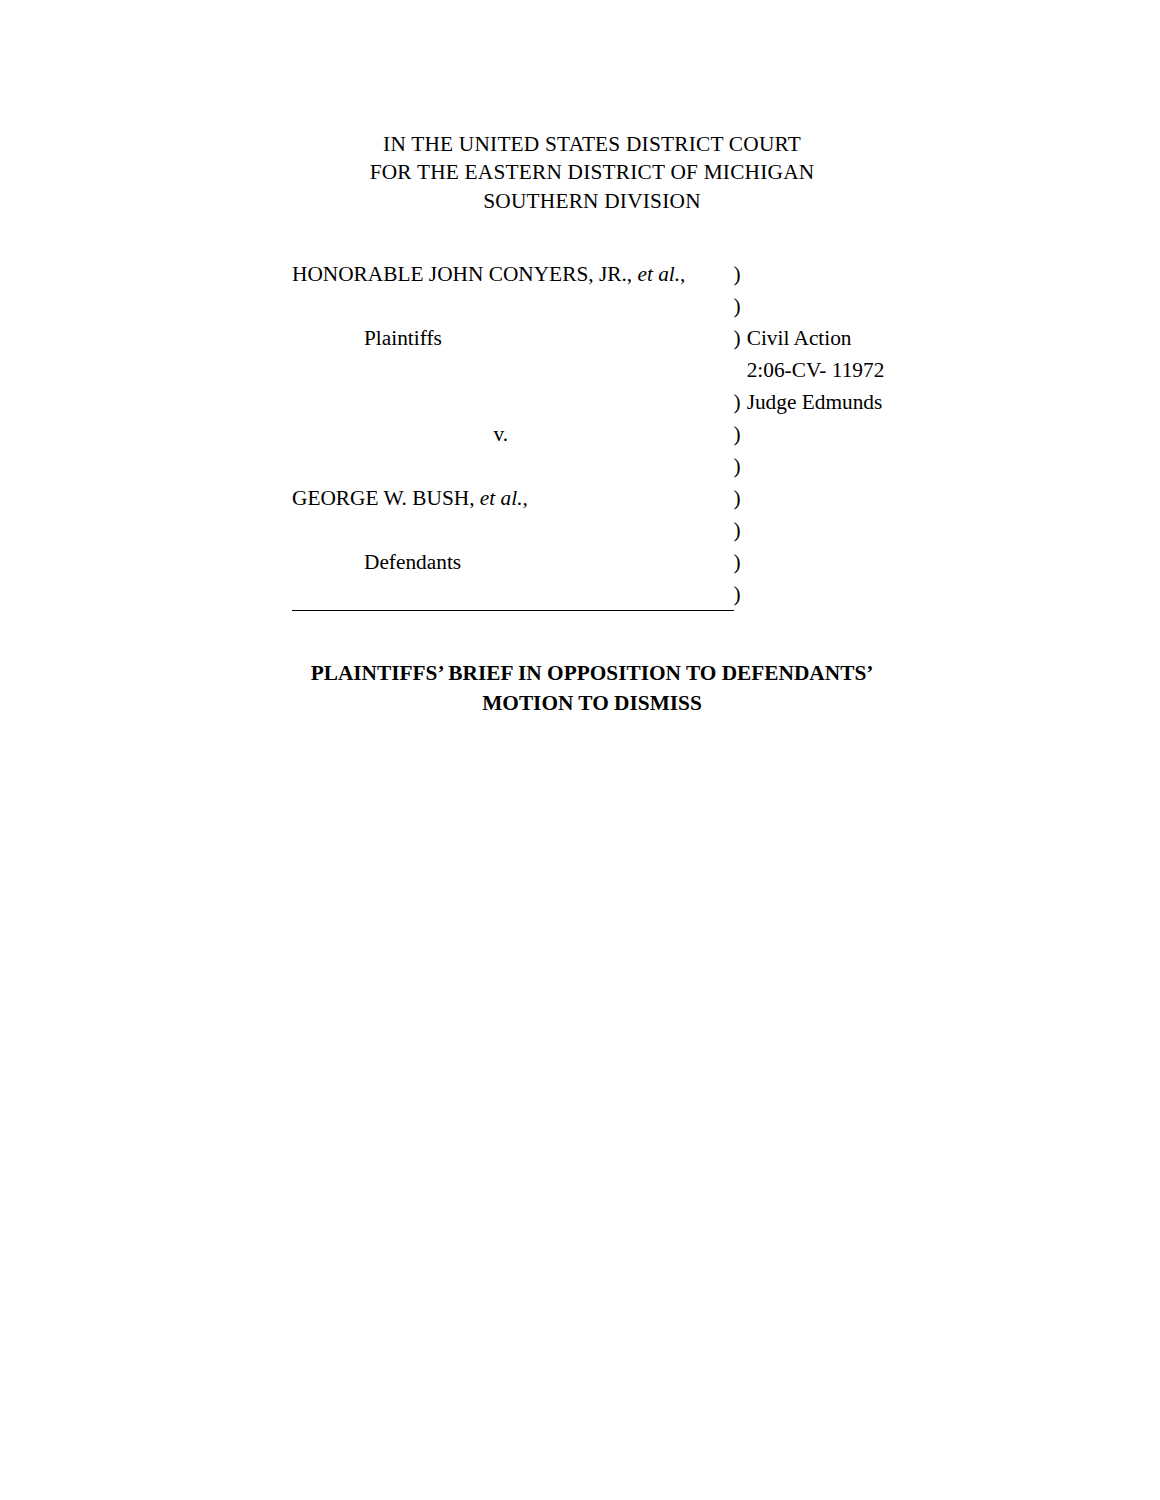IN THE UNITED STATES DISTRICT COURT
FOR THE EASTERN DISTRICT OF MICHIGAN
SOUTHERN DIVISION
| HONORABLE JOHN CONYERS, JR., et al. , | ) | |
| | ) | |
| Plaintiffs | ) | Civil Action 2:06-CV- 11972 |
| | ) | Judge Edmunds |
| v. | ) | |
| | ) | |
| GEORGE W. BUSH, et al., | ) | |
| | ) | |
| Defendants | ) | |
| | ) | |
PLAINTIFFS’ BRIEF IN OPPOSITION TO DEFENDANTS’
MOTION TO DISMISS